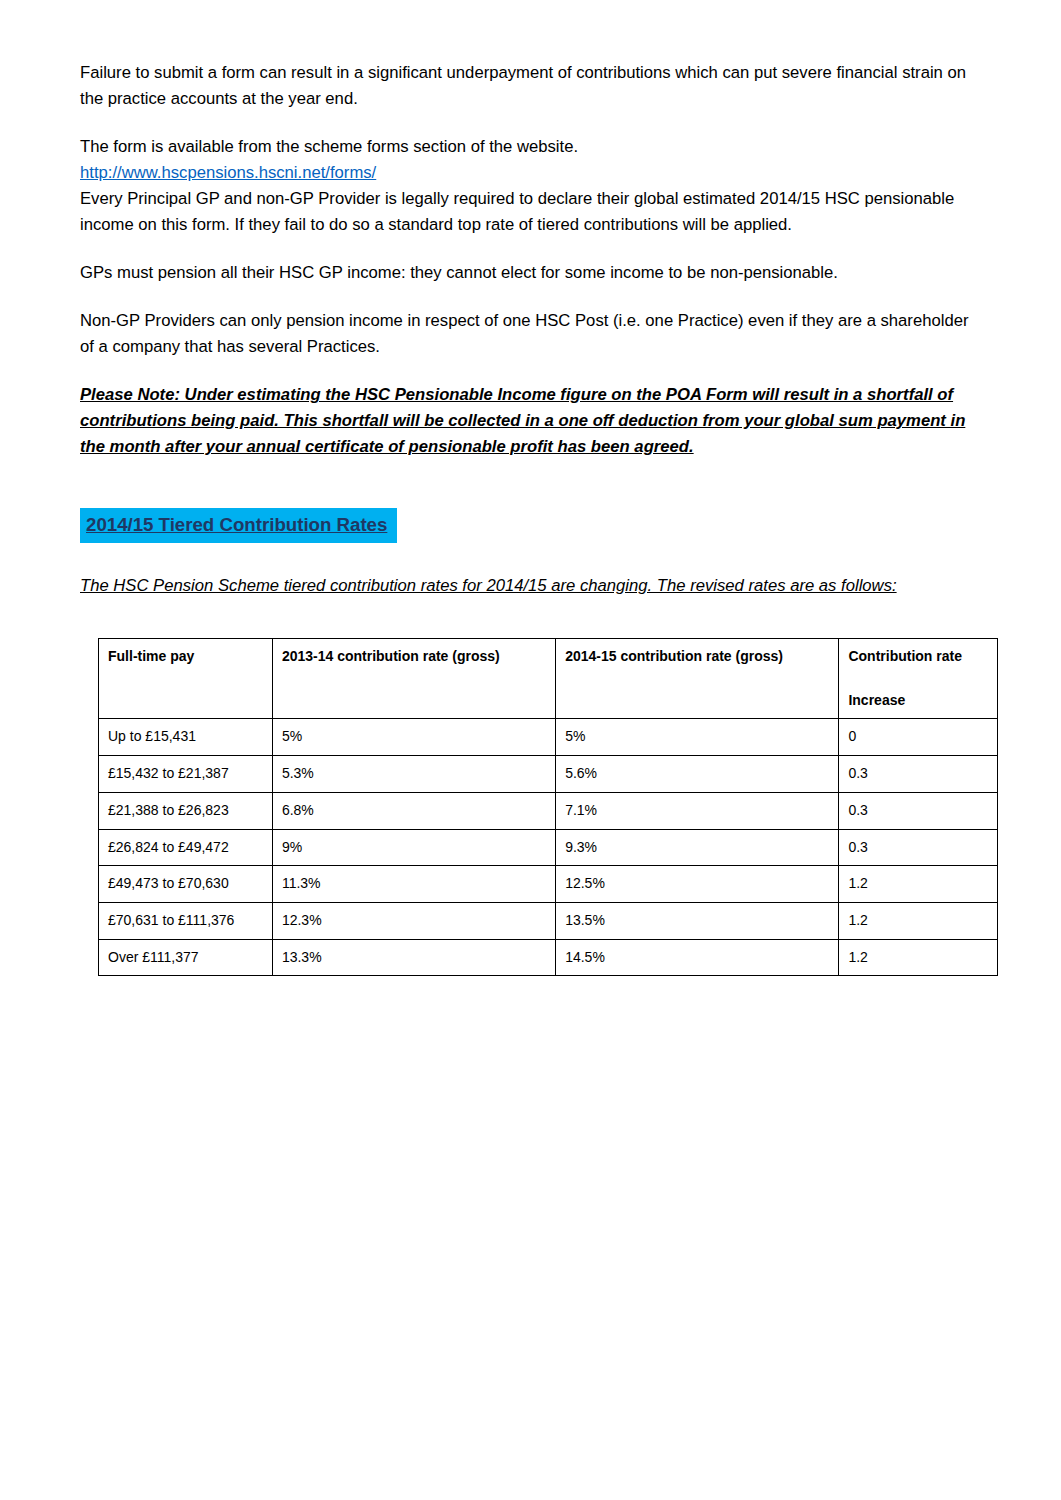Failure to submit a form can result in a significant underpayment of contributions which can put severe financial strain on the practice accounts at the year end.
The form is available from the scheme forms section of the website.
http://www.hscpensions.hscni.net/forms/
Every Principal GP and non-GP Provider is legally required to declare their global estimated 2014/15 HSC pensionable income on this form. If they fail to do so a standard top rate of tiered contributions will be applied.
GPs must pension all their HSC GP income: they cannot elect for some income to be non-pensionable.
Non-GP Providers can only pension income in respect of one HSC Post (i.e. one Practice) even if they are a shareholder of a company that has several Practices.
Please Note: Under estimating the HSC Pensionable Income figure on the POA Form will result in a shortfall of contributions being paid. This shortfall will be collected in a one off deduction from your global sum payment in the month after your annual certificate of pensionable profit has been agreed.
2014/15 Tiered Contribution Rates
The HSC Pension Scheme tiered contribution rates for 2014/15 are changing. The revised rates are as follows:
| Full-time pay | 2013-14 contribution rate (gross) | 2014-15 contribution rate (gross) | Contribution rate Increase |
| --- | --- | --- | --- |
| Up to £15,431 | 5% | 5% | 0 |
| £15,432 to £21,387 | 5.3% | 5.6% | 0.3 |
| £21,388 to £26,823 | 6.8% | 7.1% | 0.3 |
| £26,824 to £49,472 | 9% | 9.3% | 0.3 |
| £49,473 to £70,630 | 11.3% | 12.5% | 1.2 |
| £70,631 to £111,376 | 12.3% | 13.5% | 1.2 |
| Over £111,377 | 13.3% | 14.5% | 1.2 |